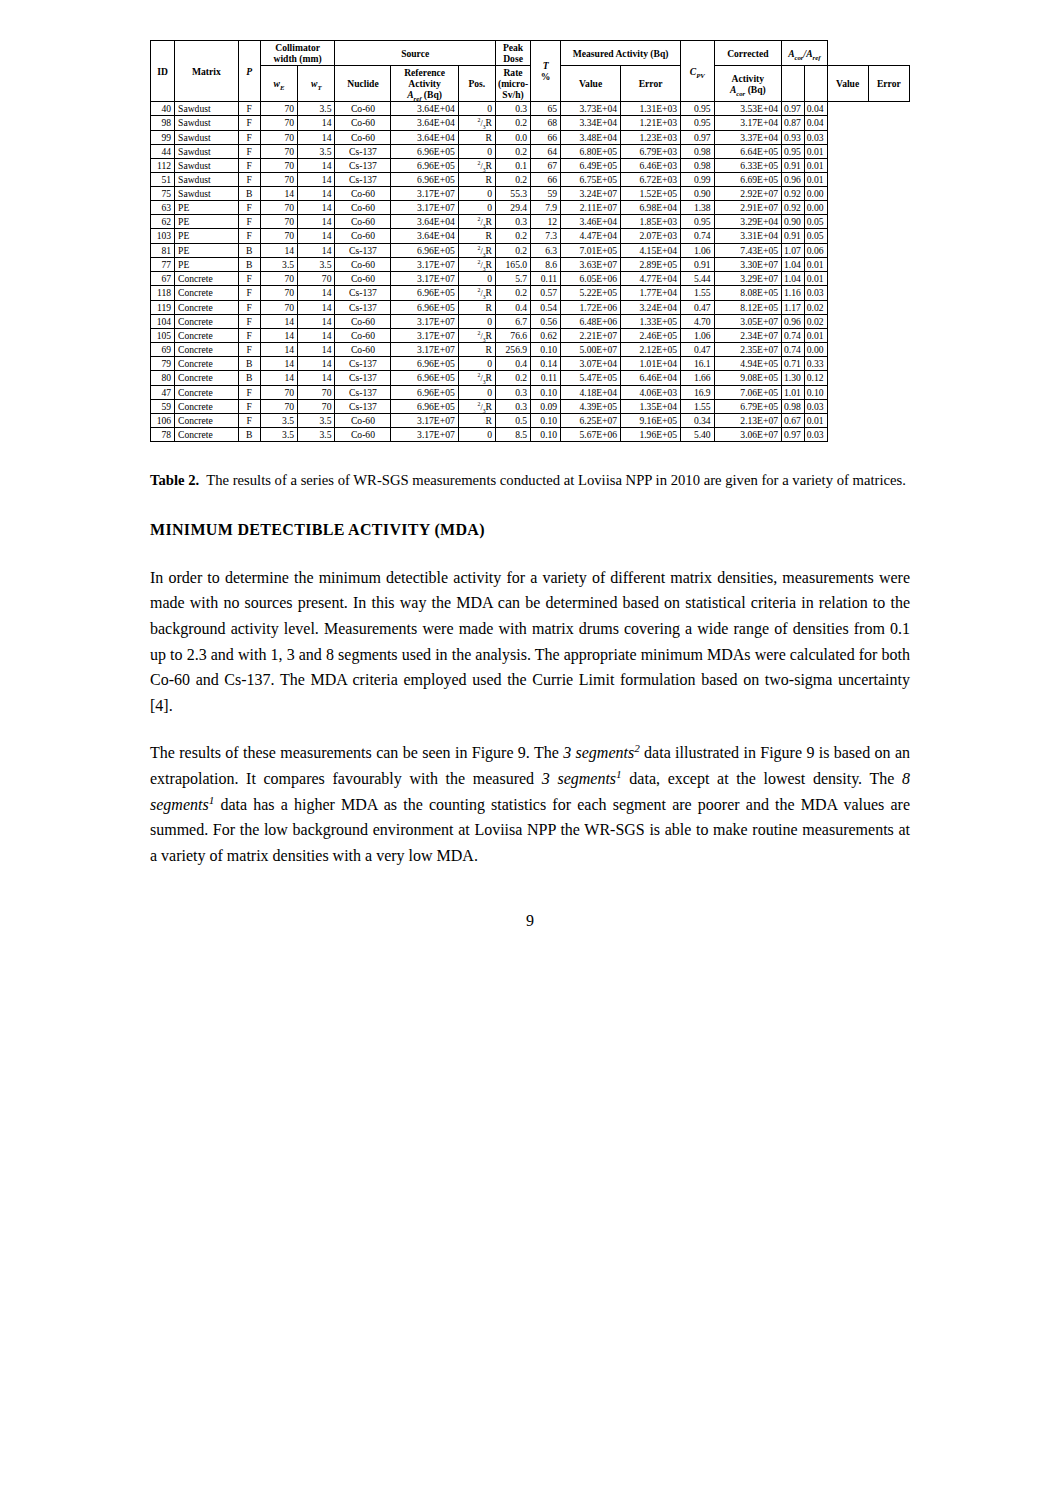| ID | Matrix | P | Collimator width (mm) | Source | Peak Dose | T % | Measured Activity (Bq) | C PV | Corrected | A cor /A ref |
| --- | --- | --- | --- | --- | --- | --- | --- | --- | --- | --- |
| w E | w T | Nuclide | Reference Activity A ref (Bq) | Pos. | | |
| Rate (micro- Sv/h) | Value | Error | Activity A cor (Bq) | Value | Error |
| 40 | Sawdust | F | 70 | 3.5 | Co-60 | 3.64E+04 | 0 | 0.3 | 65 | 3.73E+04 | 1.31E+03 | 0.95 | 3.53E+04 | 0.97 | 0.04 |
| 98 | Sawdust | F | 70 | 14 | Co-60 | 3.64E+04 | 2 / 3 R | 0.2 | 68 | 3.34E+04 | 1.21E+03 | 0.95 | 3.17E+04 | 0.87 | 0.04 |
| 99 | Sawdust | F | 70 | 14 | Co-60 | 3.64E+04 | R | 0.0 | 66 | 3.48E+04 | 1.23E+03 | 0.97 | 3.37E+04 | 0.93 | 0.03 |
| 44 | Sawdust | F | 70 | 3.5 | Cs-137 | 6.96E+05 | 0 | 0.2 | 64 | 6.80E+05 | 6.79E+03 | 0.98 | 6.64E+05 | 0.95 | 0.01 |
| 112 | Sawdust | F | 70 | 14 | Cs-137 | 6.96E+05 | 2 / 3 R | 0.1 | 67 | 6.49E+05 | 6.46E+03 | 0.98 | 6.33E+05 | 0.91 | 0.01 |
| 51 | Sawdust | F | 70 | 14 | Cs-137 | 6.96E+05 | R | 0.2 | 66 | 6.75E+05 | 6.72E+03 | 0.99 | 6.69E+05 | 0.96 | 0.01 |
| 75 | Sawdust | B | 14 | 14 | Co-60 | 3.17E+07 | 0 | 55.3 | 59 | 3.24E+07 | 1.52E+05 | 0.90 | 2.92E+07 | 0.92 | 0.00 |
| 63 | PE | F | 70 | 14 | Co-60 | 3.17E+07 | 0 | 29.4 | 7.9 | 2.11E+07 | 6.98E+04 | 1.38 | 2.91E+07 | 0.92 | 0.00 |
| 62 | PE | F | 70 | 14 | Co-60 | 3.64E+04 | 2 / 3 R | 0.3 | 12 | 3.46E+04 | 1.85E+03 | 0.95 | 3.29E+04 | 0.90 | 0.05 |
| 103 | PE | F | 70 | 14 | Co-60 | 3.64E+04 | R | 0.2 | 7.3 | 4.47E+04 | 2.07E+03 | 0.74 | 3.31E+04 | 0.91 | 0.05 |
| 81 | PE | B | 14 | 14 | Cs-137 | 6.96E+05 | 2 / 3 R | 0.2 | 6.3 | 7.01E+05 | 4.15E+04 | 1.06 | 7.43E+05 | 1.07 | 0.06 |
| 77 | PE | B | 3.5 | 3.5 | Co-60 | 3.17E+07 | 2 / 3 R | 165.0 | 8.6 | 3.63E+07 | 2.89E+05 | 0.91 | 3.30E+07 | 1.04 | 0.01 |
| 67 | Concrete | F | 70 | 70 | Co-60 | 3.17E+07 | 0 | 5.7 | 0.11 | 6.05E+06 | 4.77E+04 | 5.44 | 3.29E+07 | 1.04 | 0.01 |
| 118 | Concrete | F | 70 | 14 | Cs-137 | 6.96E+05 | 2 / 3 R | 0.2 | 0.57 | 5.22E+05 | 1.77E+04 | 1.55 | 8.08E+05 | 1.16 | 0.03 |
| 119 | Concrete | F | 70 | 14 | Cs-137 | 6.96E+05 | R | 0.4 | 0.54 | 1.72E+06 | 3.24E+04 | 0.47 | 8.12E+05 | 1.17 | 0.02 |
| 104 | Concrete | F | 14 | 14 | Co-60 | 3.17E+07 | 0 | 6.7 | 0.56 | 6.48E+06 | 1.33E+05 | 4.70 | 3.05E+07 | 0.96 | 0.02 |
| 105 | Concrete | F | 14 | 14 | Co-60 | 3.17E+07 | 2 / 3 R | 76.6 | 0.62 | 2.21E+07 | 2.46E+05 | 1.06 | 2.34E+07 | 0.74 | 0.01 |
| 69 | Concrete | F | 14 | 14 | Co-60 | 3.17E+07 | R | 256.9 | 0.10 | 5.00E+07 | 2.12E+05 | 0.47 | 2.35E+07 | 0.74 | 0.00 |
| 79 | Concrete | B | 14 | 14 | Cs-137 | 6.96E+05 | 0 | 0.4 | 0.14 | 3.07E+04 | 1.01E+04 | 16.1 | 4.94E+05 | 0.71 | 0.33 |
| 80 | Concrete | B | 14 | 14 | Cs-137 | 6.96E+05 | 2 / 3 R | 0.2 | 0.11 | 5.47E+05 | 6.46E+04 | 1.66 | 9.08E+05 | 1.30 | 0.12 |
| 47 | Concrete | F | 70 | 70 | Cs-137 | 6.96E+05 | 0 | 0.3 | 0.10 | 4.18E+04 | 4.06E+03 | 16.9 | 7.06E+05 | 1.01 | 0.10 |
| 59 | Concrete | F | 70 | 70 | Cs-137 | 6.96E+05 | 2 / 3 R | 0.3 | 0.09 | 4.39E+05 | 1.35E+04 | 1.55 | 6.79E+05 | 0.98 | 0.03 |
| 106 | Concrete | F | 3.5 | 3.5 | Co-60 | 3.17E+07 | R | 0.5 | 0.10 | 6.25E+07 | 9.16E+05 | 0.34 | 2.13E+07 | 0.67 | 0.01 |
| 78 | Concrete | B | 3.5 | 3.5 | Co-60 | 3.17E+07 | 0 | 8.5 | 0.10 | 5.67E+06 | 1.96E+05 | 5.40 | 3.06E+07 | 0.97 | 0.03 |
Table 2. The results of a series of WR-SGS measurements conducted at Loviisa NPP in 2010 are given for a variety of matrices.
MINIMUM DETECTIBLE ACTIVITY (MDA)
In order to determine the minimum detectible activity for a variety of different matrix densities, measurements were made with no sources present. In this way the MDA can be determined based on statistical criteria in relation to the background activity level. Measurements were made with matrix drums covering a wide range of densities from 0.1 up to 2.3 and with 1, 3 and 8 segments used in the analysis. The appropriate minimum MDAs were calculated for both Co-60 and Cs-137. The MDA criteria employed used the Currie Limit formulation based on two-sigma uncertainty [4].
The results of these measurements can be seen in Figure 9. The 3 segments2 data illustrated in Figure 9 is based on an extrapolation. It compares favourably with the measured 3 segments1 data, except at the lowest density. The 8 segments1 data has a higher MDA as the counting statistics for each segment are poorer and the MDA values are summed. For the low background environment at Loviisa NPP the WR-SGS is able to make routine measurements at a variety of matrix densities with a very low MDA.
9